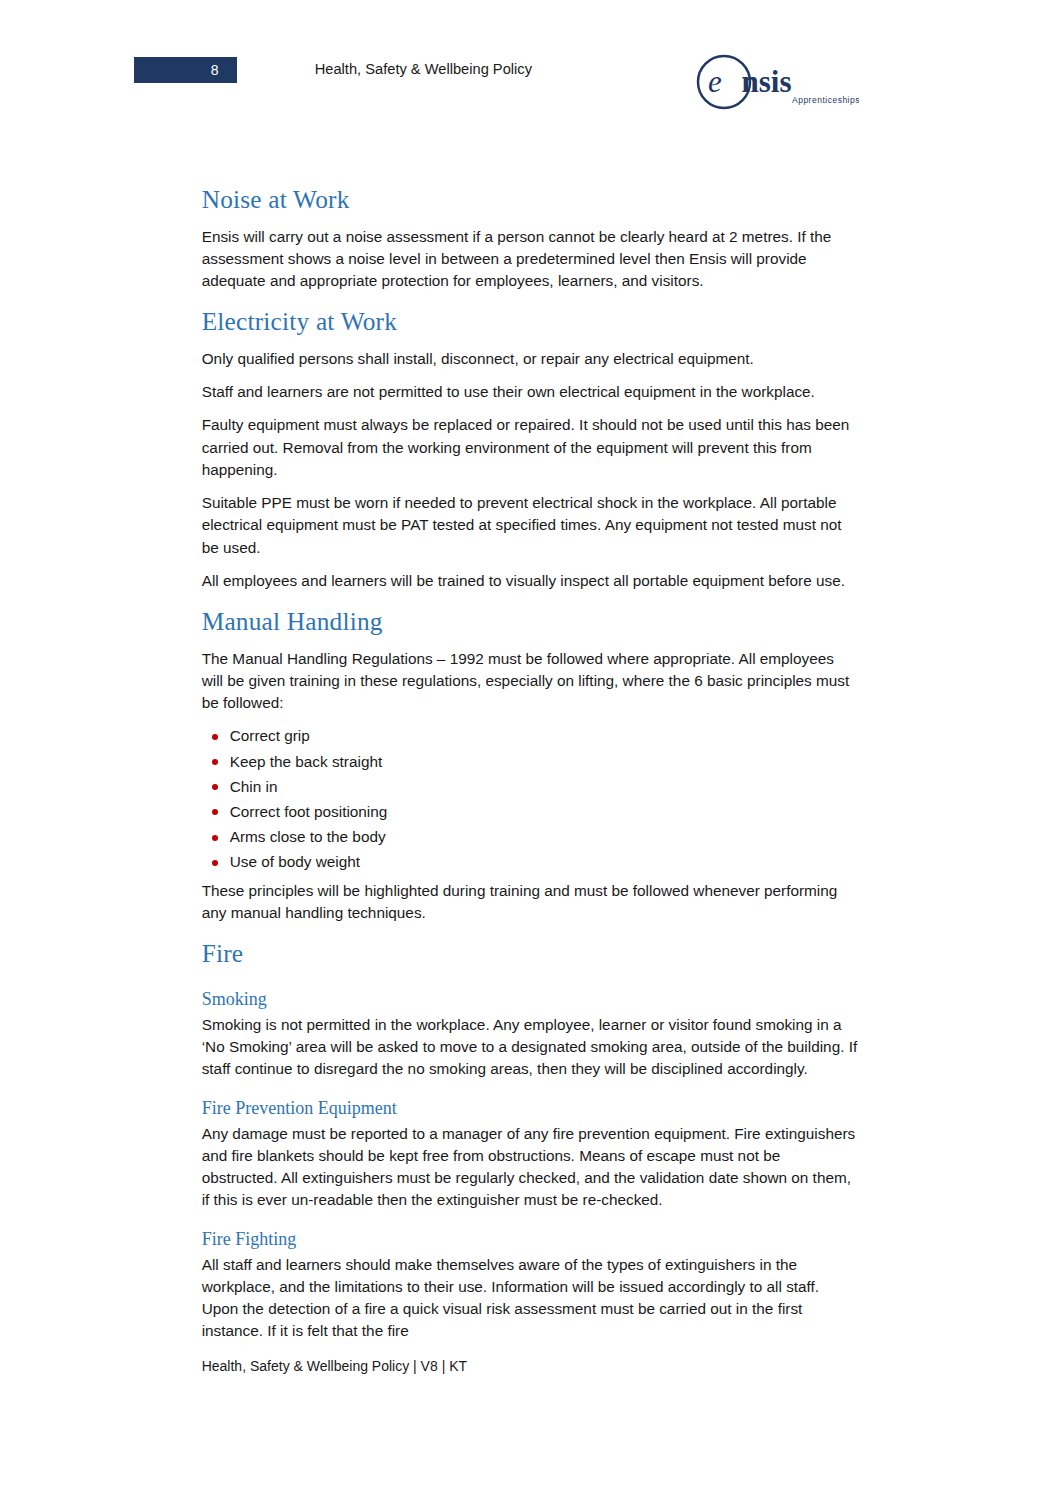8
Health, Safety & Wellbeing Policy
e nsis Apprenticeships
Noise at Work
Ensis will carry out a noise assessment if a person cannot be clearly heard at 2 metres. If the assessment shows a noise level in between a predetermined level then Ensis will provide adequate and appropriate protection for employees, learners, and visitors.
Electricity at Work
Only qualified persons shall install, disconnect, or repair any electrical equipment.
Staff and learners are not permitted to use their own electrical equipment in the workplace.
Faulty equipment must always be replaced or repaired. It should not be used until this has been carried out. Removal from the working environment of the equipment will prevent this from happening.
Suitable PPE must be worn if needed to prevent electrical shock in the workplace. All portable electrical equipment must be PAT tested at specified times. Any equipment not tested must not be used.
All employees and learners will be trained to visually inspect all portable equipment before use.
Manual Handling
The Manual Handling Regulations – 1992 must be followed where appropriate. All employees will be given training in these regulations, especially on lifting, where the 6 basic principles must be followed:
Correct grip
Keep the back straight
Chin in
Correct foot positioning
Arms close to the body
Use of body weight
These principles will be highlighted during training and must be followed whenever performing any manual handling techniques.
Fire
Smoking
Smoking is not permitted in the workplace. Any employee, learner or visitor found smoking in a ‘No Smoking’ area will be asked to move to a designated smoking area, outside of the building. If staff continue to disregard the no smoking areas, then they will be disciplined accordingly.
Fire Prevention Equipment
Any damage must be reported to a manager of any fire prevention equipment. Fire extinguishers and fire blankets should be kept free from obstructions. Means of escape must not be obstructed. All extinguishers must be regularly checked, and the validation date shown on them, if this is ever un-readable then the extinguisher must be re-checked.
Fire Fighting
All staff and learners should make themselves aware of the types of extinguishers in the workplace, and the limitations to their use. Information will be issued accordingly to all staff. Upon the detection of a fire a quick visual risk assessment must be carried out in the first instance. If it is felt that the fire
Health, Safety & Wellbeing Policy | V8 | KT